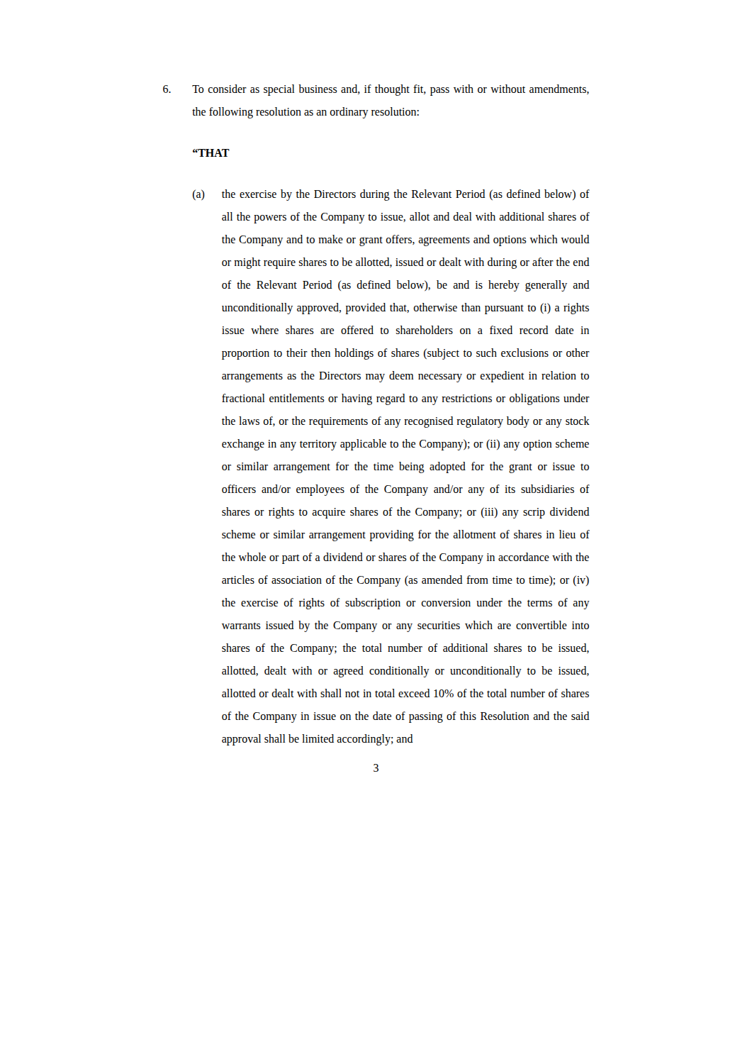6.
To consider as special business and, if thought fit, pass with or without amendments, the following resolution as an ordinary resolution:
“THAT
(a)
the exercise by the Directors during the Relevant Period (as defined below) of all the powers of the Company to issue, allot and deal with additional shares of the Company and to make or grant offers, agreements and options which would or might require shares to be allotted, issued or dealt with during or after the end of the Relevant Period (as defined below), be and is hereby generally and unconditionally approved, provided that, otherwise than pursuant to (i) a rights issue where shares are offered to shareholders on a fixed record date in proportion to their then holdings of shares (subject to such exclusions or other arrangements as the Directors may deem necessary or expedient in relation to fractional entitlements or having regard to any restrictions or obligations under the laws of, or the requirements of any recognised regulatory body or any stock exchange in any territory applicable to the Company); or (ii) any option scheme or similar arrangement for the time being adopted for the grant or issue to officers and/or employees of the Company and/or any of its subsidiaries of shares or rights to acquire shares of the Company; or (iii) any scrip dividend scheme or similar arrangement providing for the allotment of shares in lieu of the whole or part of a dividend or shares of the Company in accordance with the articles of association of the Company (as amended from time to time); or (iv) the exercise of rights of subscription or conversion under the terms of any warrants issued by the Company or any securities which are convertible into shares of the Company; the total number of additional shares to be issued, allotted, dealt with or agreed conditionally or unconditionally to be issued, allotted or dealt with shall not in total exceed 10% of the total number of shares of the Company in issue on the date of passing of this Resolution and the said approval shall be limited accordingly; and
3